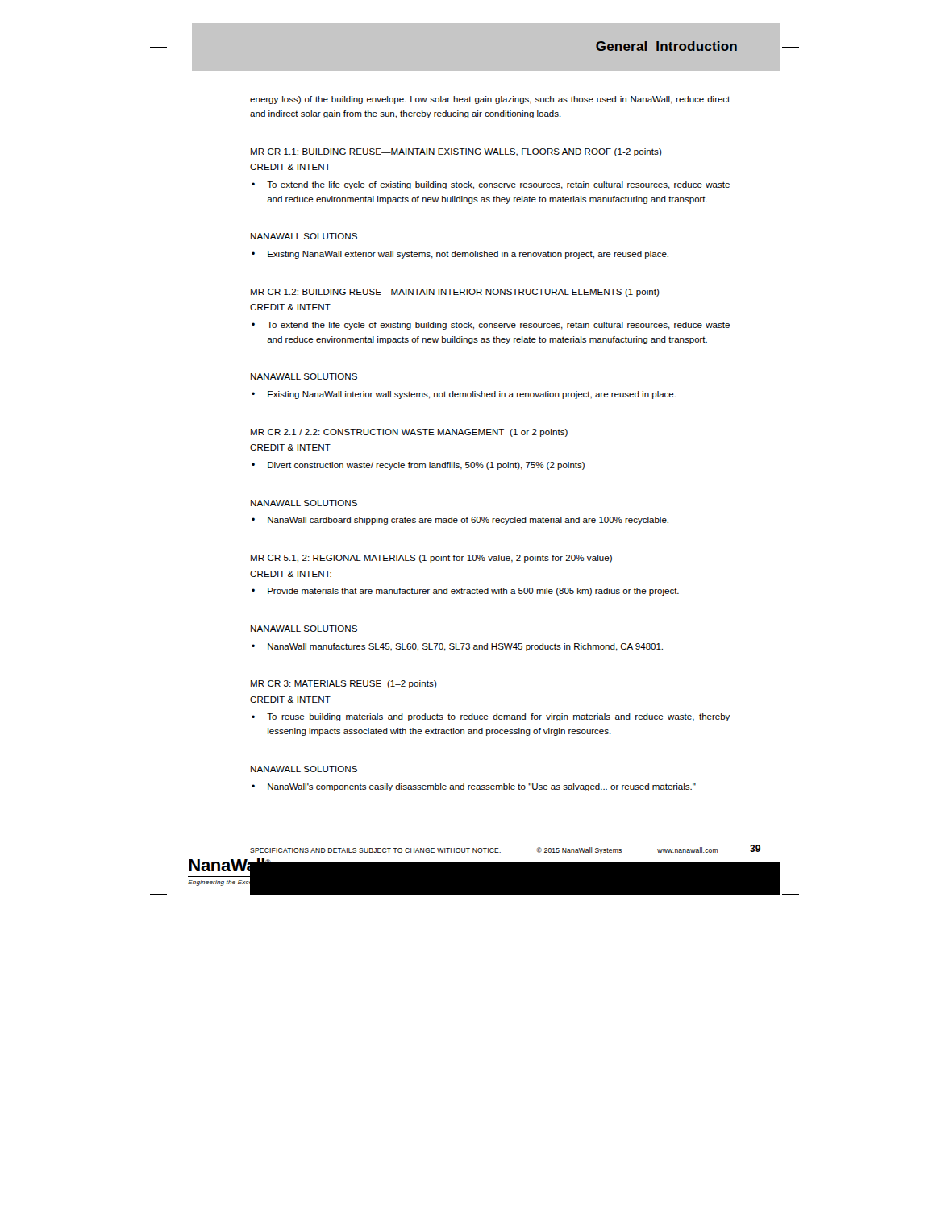General Introduction
energy loss) of the building envelope. Low solar heat gain glazings, such as those used in NanaWall, reduce direct and indirect solar gain from the sun, thereby reducing air conditioning loads.
MR CR 1.1: BUILDING REUSE—MAINTAIN EXISTING WALLS, FLOORS AND ROOF (1-2 points)
CREDIT & INTENT
To extend the life cycle of existing building stock, conserve resources, retain cultural resources, reduce waste and reduce environmental impacts of new buildings as they relate to materials manufacturing and transport.
NANAWALL SOLUTIONS
Existing NanaWall exterior wall systems, not demolished in a renovation project, are reused place.
MR CR 1.2: BUILDING REUSE—MAINTAIN INTERIOR NONSTRUCTURAL ELEMENTS (1 point)
CREDIT & INTENT
To extend the life cycle of existing building stock, conserve resources, retain cultural resources, reduce waste and reduce environmental impacts of new buildings as they relate to materials manufacturing and transport.
NANAWALL SOLUTIONS
Existing NanaWall interior wall systems, not demolished in a renovation project, are reused in place.
MR CR 2.1 / 2.2: CONSTRUCTION WASTE MANAGEMENT (1 or 2 points)
CREDIT & INTENT
Divert construction waste/ recycle from landfills, 50% (1 point), 75% (2 points)
NANAWALL SOLUTIONS
NanaWall cardboard shipping crates are made of 60% recycled material and are 100% recyclable.
MR CR 5.1, 2: REGIONAL MATERIALS (1 point for 10% value, 2 points for 20% value)
CREDIT & INTENT:
Provide materials that are manufacturer and extracted with a 500 mile (805 km) radius or the project.
NANAWALL SOLUTIONS
NanaWall manufactures SL45, SL60, SL70, SL73 and HSW45 products in Richmond, CA 94801.
MR CR 3: MATERIALS REUSE (1–2 points)
CREDIT & INTENT
To reuse building materials and products to reduce demand for virgin materials and reduce waste, thereby lessening impacts associated with the extraction and processing of virgin resources.
NANAWALL SOLUTIONS
NanaWall's components easily disassemble and reassemble to "Use as salvaged... or reused materials."
NanaWall®
Engineering the Exceptional
SPECIFICATIONS AND DETAILS SUBJECT TO CHANGE WITHOUT NOTICE. © 2015 NanaWall Systems www.nanawall.com 39